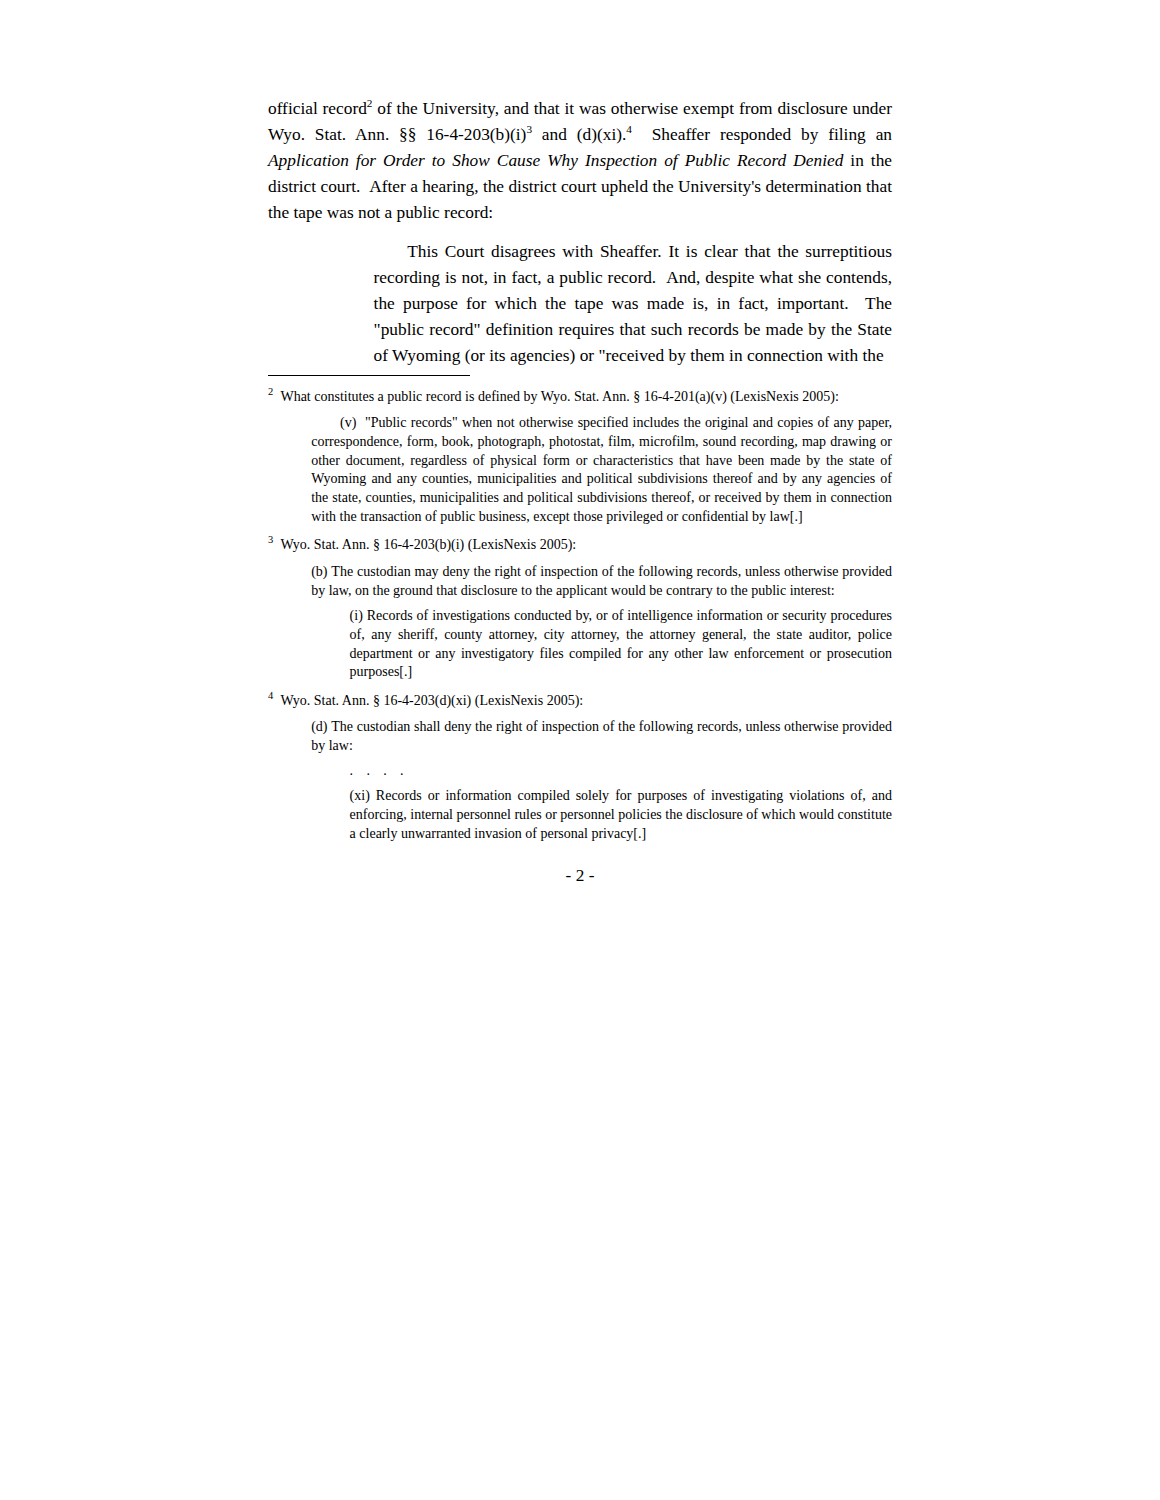official record2 of the University, and that it was otherwise exempt from disclosure under Wyo. Stat. Ann. §§ 16-4-203(b)(i)3 and (d)(xi).4 Sheaffer responded by filing an Application for Order to Show Cause Why Inspection of Public Record Denied in the district court. After a hearing, the district court upheld the University's determination that the tape was not a public record:
This Court disagrees with Sheaffer. It is clear that the surreptitious recording is not, in fact, a public record. And, despite what she contends, the purpose for which the tape was made is, in fact, important. The "public record" definition requires that such records be made by the State of Wyoming (or its agencies) or "received by them in connection with the
2 What constitutes a public record is defined by Wyo. Stat. Ann. § 16-4-201(a)(v) (LexisNexis 2005):
(v) "Public records" when not otherwise specified includes the original and copies of any paper, correspondence, form, book, photograph, photostat, film, microfilm, sound recording, map drawing or other document, regardless of physical form or characteristics that have been made by the state of Wyoming and any counties, municipalities and political subdivisions thereof and by any agencies of the state, counties, municipalities and political subdivisions thereof, or received by them in connection with the transaction of public business, except those privileged or confidential by law[.]
3 Wyo. Stat. Ann. § 16-4-203(b)(i) (LexisNexis 2005):
(b) The custodian may deny the right of inspection of the following records, unless otherwise provided by law, on the ground that disclosure to the applicant would be contrary to the public interest:
(i) Records of investigations conducted by, or of intelligence information or security procedures of, any sheriff, county attorney, city attorney, the attorney general, the state auditor, police department or any investigatory files compiled for any other law enforcement or prosecution purposes[.]
4 Wyo. Stat. Ann. § 16-4-203(d)(xi) (LexisNexis 2005):
(d) The custodian shall deny the right of inspection of the following records, unless otherwise provided by law:
. . . .
(xi) Records or information compiled solely for purposes of investigating violations of, and enforcing, internal personnel rules or personnel policies the disclosure of which would constitute a clearly unwarranted invasion of personal privacy[.]
- 2 -